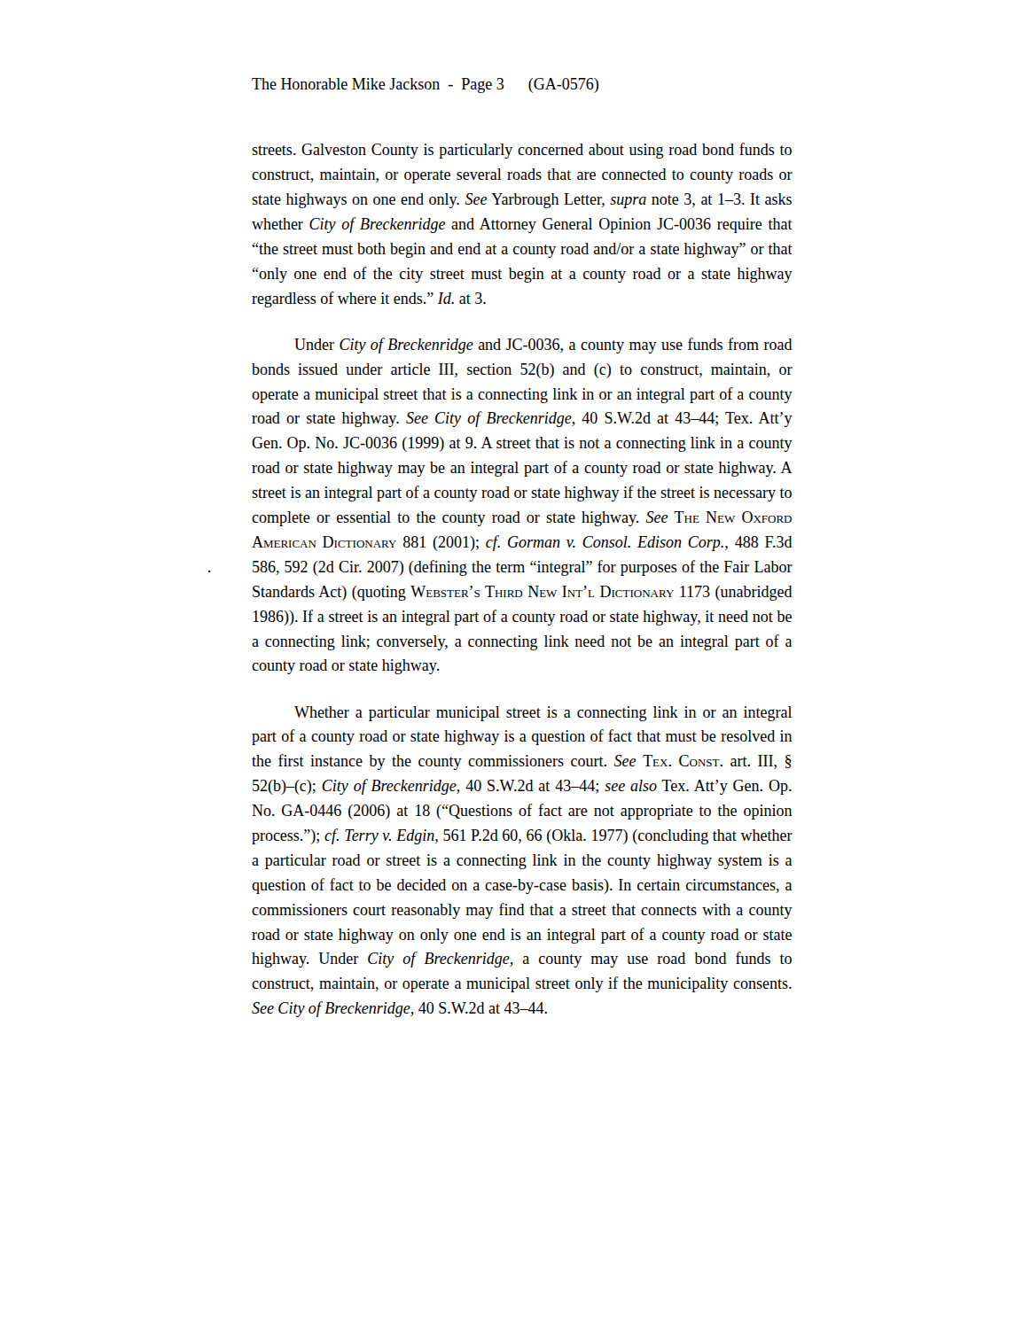The Honorable Mike Jackson - Page 3 (GA-0576)
streets. Galveston County is particularly concerned about using road bond funds to construct, maintain, or operate several roads that are connected to county roads or state highways on one end only. See Yarbrough Letter, supra note 3, at 1–3. It asks whether City of Breckenridge and Attorney General Opinion JC-0036 require that “the street must both begin and end at a county road and/or a state highway” or that “only one end of the city street must begin at a county road or a state highway regardless of where it ends.” Id. at 3.
Under City of Breckenridge and JC-0036, a county may use funds from road bonds issued under article III, section 52(b) and (c) to construct, maintain, or operate a municipal street that is a connecting link in or an integral part of a county road or state highway. See City of Breckenridge, 40 S.W.2d at 43–44; Tex. Att’y Gen. Op. No. JC-0036 (1999) at 9. A street that is not a connecting link in a county road or state highway may be an integral part of a county road or state highway. A street is an integral part of a county road or state highway if the street is necessary to complete or essential to the county road or state highway. See The New Oxford American Dictionary 881 (2001); cf. Gorman v. Consol. Edison Corp., 488 F.3d 586, 592 (2d Cir. 2007) (defining the term “integral” for purposes of the Fair Labor Standards Act) (quoting Webster’s Third New Int’l Dictionary 1173 (unabridged 1986)). If a street is an integral part of a county road or state highway, it need not be a connecting link; conversely, a connecting link need not be an integral part of a county road or state highway.
Whether a particular municipal street is a connecting link in or an integral part of a county road or state highway is a question of fact that must be resolved in the first instance by the county commissioners court. See Tex. Const. art. III, § 52(b)–(c); City of Breckenridge, 40 S.W.2d at 43–44; see also Tex. Att’y Gen. Op. No. GA-0446 (2006) at 18 (“Questions of fact are not appropriate to the opinion process.”); cf. Terry v. Edgin, 561 P.2d 60, 66 (Okla. 1977) (concluding that whether a particular road or street is a connecting link in the county highway system is a question of fact to be decided on a case-by-case basis). In certain circumstances, a commissioners court reasonably may find that a street that connects with a county road or state highway on only one end is an integral part of a county road or state highway. Under City of Breckenridge, a county may use road bond funds to construct, maintain, or operate a municipal street only if the municipality consents. See City of Breckenridge, 40 S.W.2d at 43–44.
·